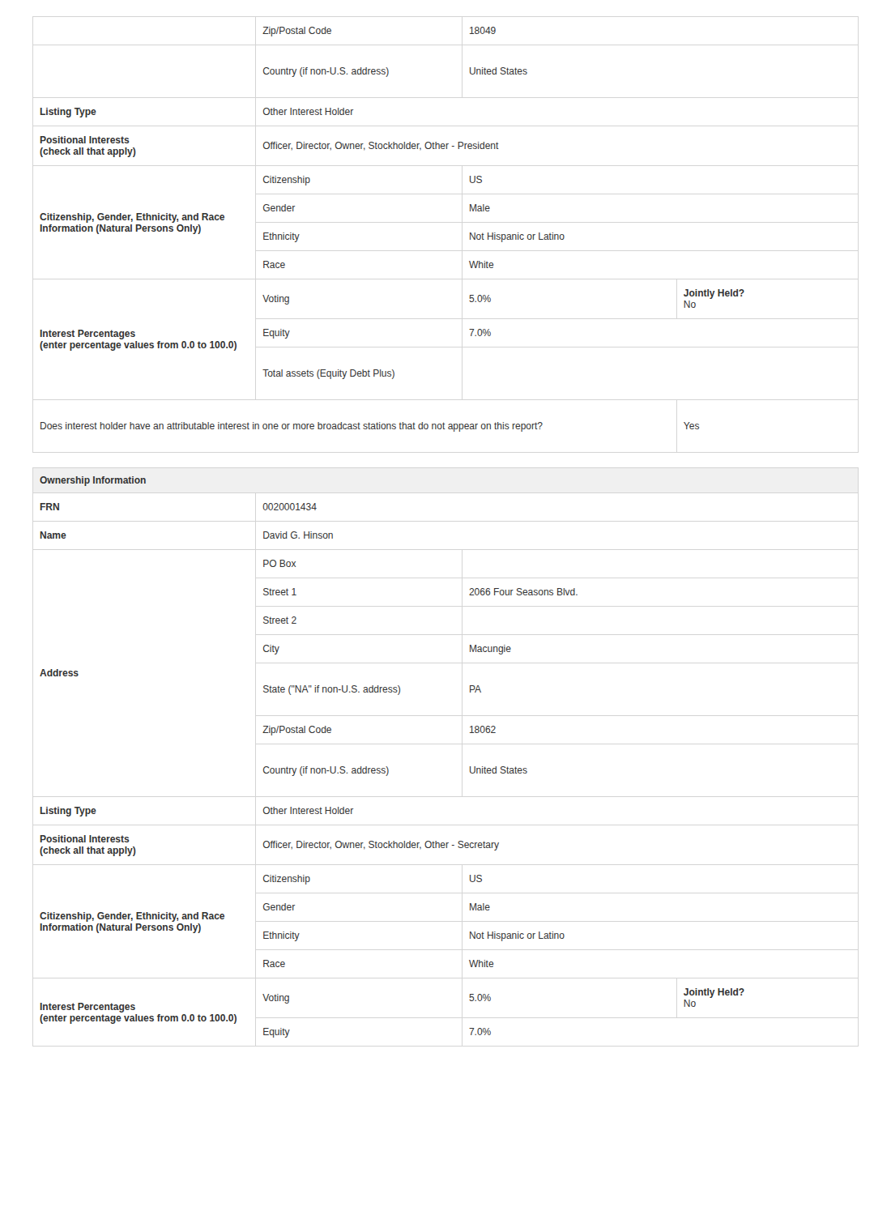| | Zip/Postal Code | 18049 |
| | Country (if non-U.S. address) | United States |
| Listing Type | Other Interest Holder |
| Positional Interests (check all that apply) | Officer, Director, Owner, Stockholder, Other - President |
| Citizenship, Gender, Ethnicity, and Race Information (Natural Persons Only) | Citizenship | US |
| Gender | Male |
| Ethnicity | Not Hispanic or Latino |
| Race | White |
| Interest Percentages (enter percentage values from 0.0 to 100.0) | Voting | 5.0% | Jointly Held? No |
| Equity | 7.0% |
| Total assets (Equity Debt Plus) | |
| Does interest holder have an attributable interest in one or more broadcast stations that do not appear on this report? | Yes |
Ownership Information
| FRN | 0020001434 |
| Name | David G. Hinson |
| Address | PO Box | |
| Street 1 | 2066 Four Seasons Blvd. |
| Street 2 | |
| City | Macungie |
| State ("NA" if non-U.S. address) | PA |
| Zip/Postal Code | 18062 |
| Country (if non-U.S. address) | United States |
| Listing Type | Other Interest Holder |
| Positional Interests (check all that apply) | Officer, Director, Owner, Stockholder, Other - Secretary |
| Citizenship, Gender, Ethnicity, and Race Information (Natural Persons Only) | Citizenship | US |
| Gender | Male |
| Ethnicity | Not Hispanic or Latino |
| Race | White |
| Interest Percentages (enter percentage values from 0.0 to 100.0) | Voting | 5.0% | Jointly Held? No |
| Equity | 7.0% |